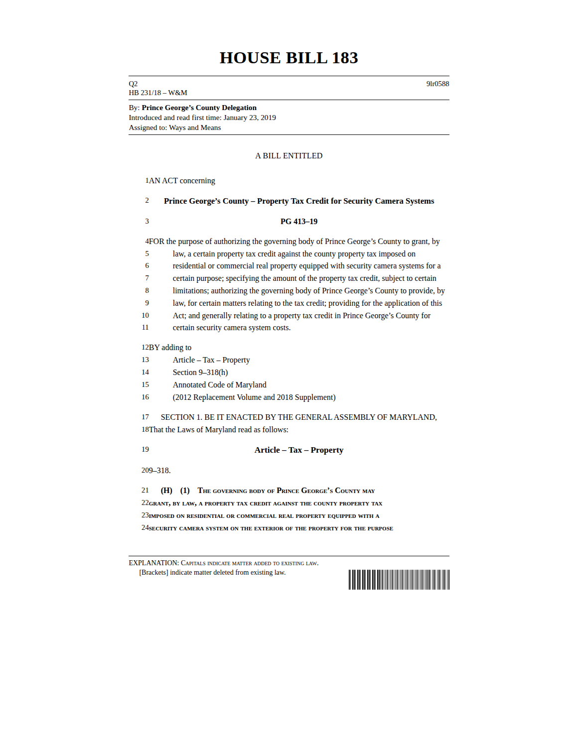HOUSE BILL 183
Q2
9lr0588
HB 231/18 – W&M
By: Prince George’s County Delegation
Introduced and read first time: January 23, 2019
Assigned to: Ways and Means
A BILL ENTITLED
| 1 | AN ACT concerning |
| 2 | Prince George’s County – Property Tax Credit for Security Camera Systems |
| 3 | PG 413–19 |
| 4 | FOR the purpose of authorizing the governing body of Prince George’s County to grant, by |
| 5 | law, a certain property tax credit against the county property tax imposed on |
| 6 | residential or commercial real property equipped with security camera systems for a |
| 7 | certain purpose; specifying the amount of the property tax credit, subject to certain |
| 8 | limitations; authorizing the governing body of Prince George’s County to provide, by |
| 9 | law, for certain matters relating to the tax credit; providing for the application of this |
| 10 | Act; and generally relating to a property tax credit in Prince George’s County for |
| 11 | certain security camera system costs. |
| 12 | BY adding to |
| 13 | Article – Tax – Property |
| 14 | Section 9–318(h) |
| 15 | Annotated Code of Maryland |
| 16 | (2012 Replacement Volume and 2018 Supplement) |
| 17 | SECTION 1. BE IT ENACTED BY THE GENERAL ASSEMBLY OF MARYLAND, |
| 18 | That the Laws of Maryland read as follows: |
| 19 | Article – Tax – Property |
| 20 | 9–318. |
| 21 | (H) (1) The governing body of Prince George’s County may |
| 22 | grant, by law, a property tax credit against the county property tax |
| 23 | imposed on residential or commercial real property equipped with a |
| 24 | security camera system on the exterior of the property for the purpose |
EXPLANATION: Capitals indicate matter added to existing law.
[Brackets] indicate matter deleted from existing law.